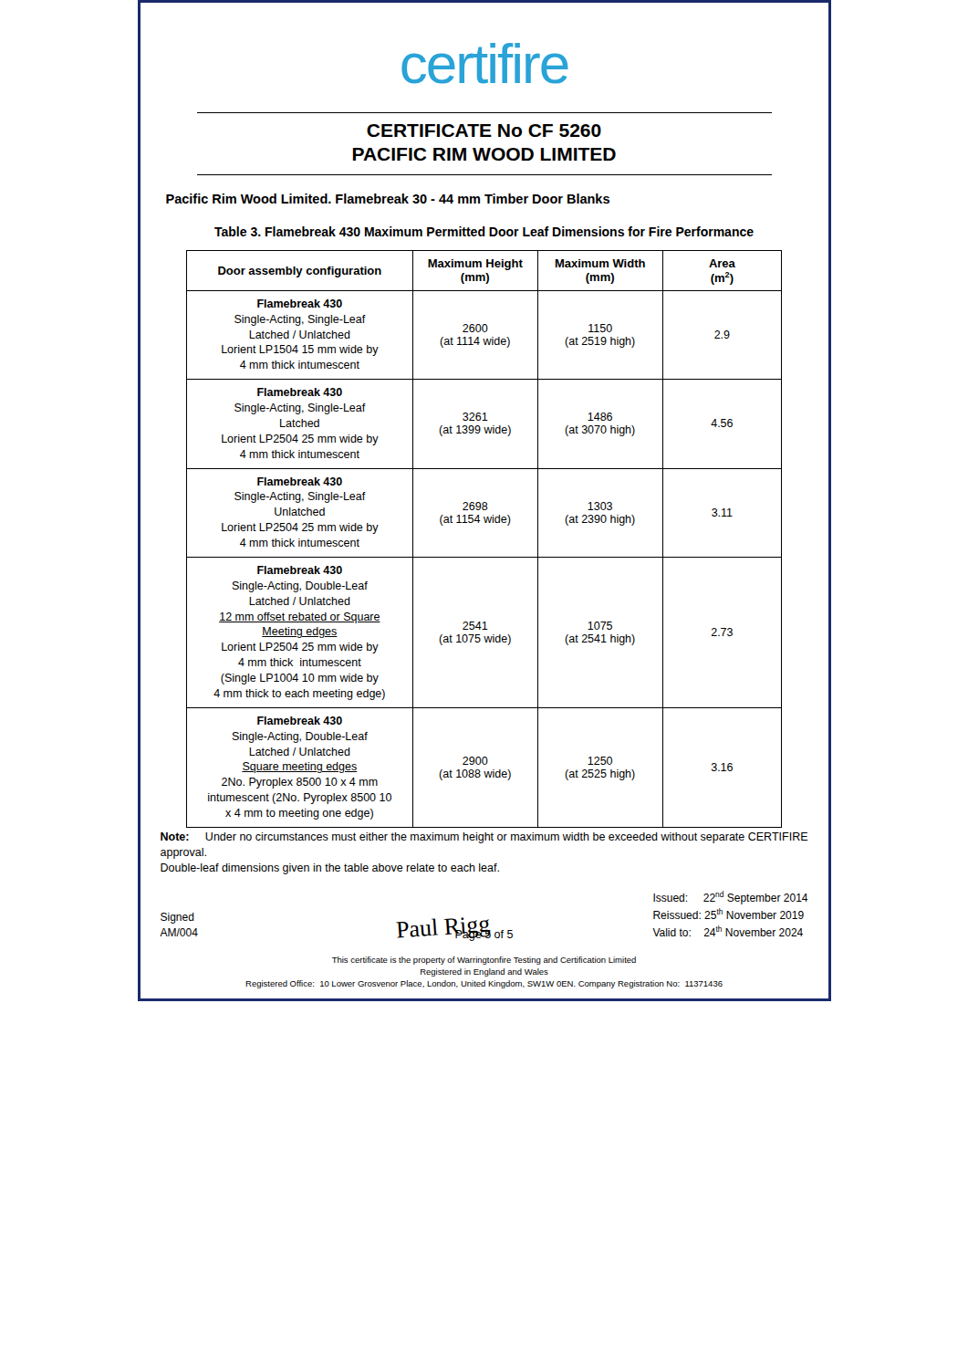certifire
CERTIFICATE No CF 5260
PACIFIC RIM WOOD LIMITED
Pacific Rim Wood Limited. Flamebreak 30 - 44 mm Timber Door Blanks
Table 3. Flamebreak 430 Maximum Permitted Door Leaf Dimensions for Fire Performance
| Door assembly configuration | Maximum Height (mm) | Maximum Width (mm) | Area (m 2 ) |
| --- | --- | --- | --- |
| Flamebreak 430 Single-Acting, Single-Leaf Latched / Unlatched Lorient LP1504 15 mm wide by 4 mm thick intumescent | 2600 (at 1114 wide) | 1150 (at 2519 high) | 2.9 |
| Flamebreak 430 Single-Acting, Single-Leaf Latched Lorient LP2504 25 mm wide by 4 mm thick intumescent | 3261 (at 1399 wide) | 1486 (at 3070 high) | 4.56 |
| Flamebreak 430 Single-Acting, Single-Leaf Unlatched Lorient LP2504 25 mm wide by 4 mm thick intumescent | 2698 (at 1154 wide) | 1303 (at 2390 high) | 3.11 |
| Flamebreak 430 Single-Acting, Double-Leaf Latched / Unlatched 12 mm offset rebated or Square Meeting edges Lorient LP2504 25 mm wide by 4 mm thick intumescent (Single LP1004 10 mm wide by 4 mm thick to each meeting edge) | 2541 (at 1075 wide) | 1075 (at 2541 high) | 2.73 |
| Flamebreak 430 Single-Acting, Double-Leaf Latched / Unlatched Square meeting edges 2No. Pyroplex 8500 10 x 4 mm intumescent (2No. Pyroplex 8500 10 x 4 mm to meeting one edge) | 2900 (at 1088 wide) | 1250 (at 2525 high) | 3.16 |
Note: Under no circumstances must either the maximum height or maximum width be exceeded without separate CERTIFIRE approval.
Double-leaf dimensions given in the table above relate to each leaf.
Signed
AM/004
Paul Rigg
Issued: 22nd September 2014
Reissued: 25th November 2019
Valid to: 24th November 2024
Page 5 of 5
This certificate is the property of Warringtonfire Testing and Certification Limited
Registered in England and Wales
Registered Office: 10 Lower Grosvenor Place, London, United Kingdom, SW1W 0EN. Company Registration No: 11371436